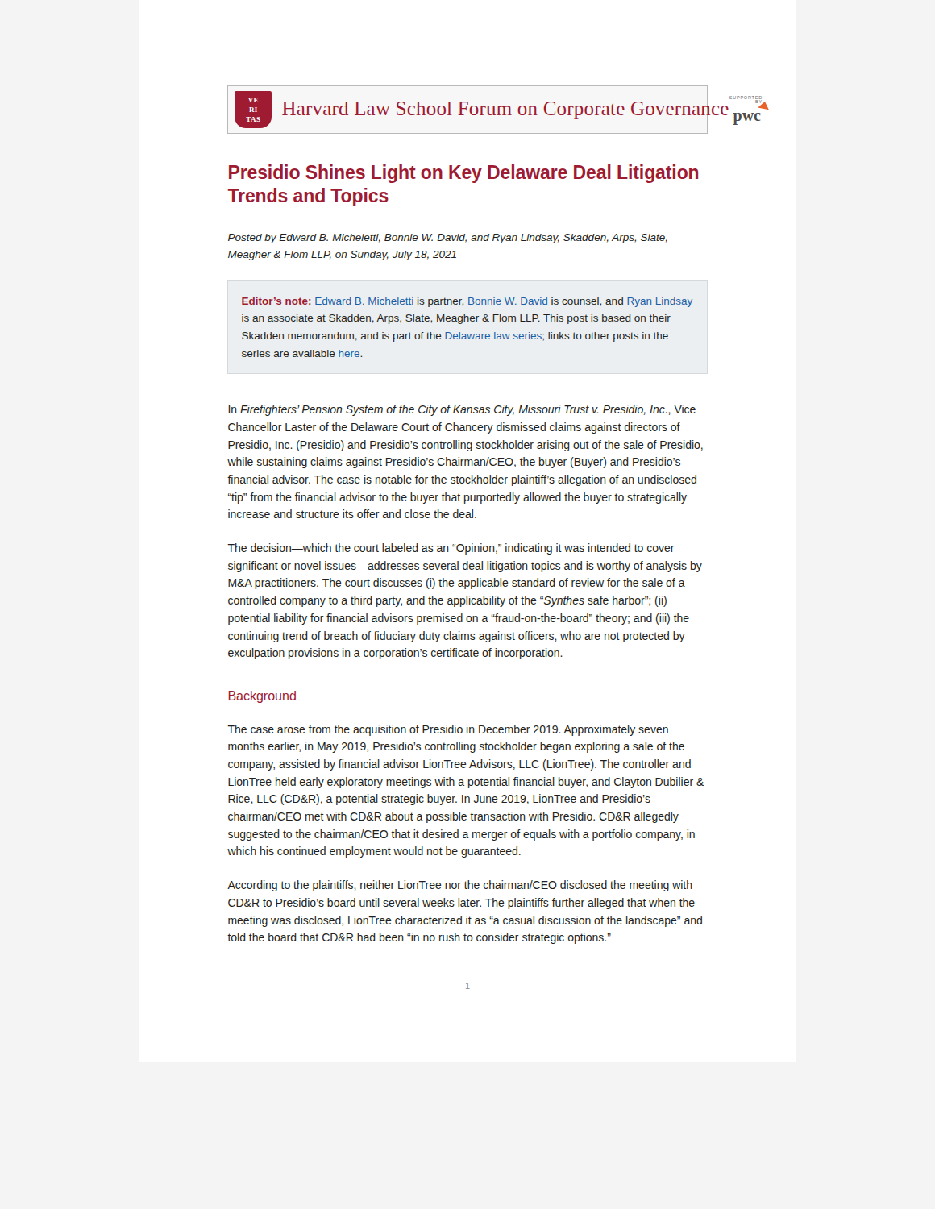VE RI TAS
Harvard Law School Forum on Corporate Governance
Supported by
pwc
Presidio Shines Light on Key Delaware Deal Litigation Trends and Topics
Posted by Edward B. Micheletti, Bonnie W. David, and Ryan Lindsay, Skadden, Arps, Slate, Meagher & Flom LLP, on Sunday, July 18, 2021
Editor’s note: Edward B. Micheletti is partner, Bonnie W. David is counsel, and Ryan Lindsay is an associate at Skadden, Arps, Slate, Meagher & Flom LLP. This post is based on their Skadden memorandum, and is part of the Delaware law series; links to other posts in the series are available here.
In Firefighters’ Pension System of the City of Kansas City, Missouri Trust v. Presidio, Inc., Vice Chancellor Laster of the Delaware Court of Chancery dismissed claims against directors of Presidio, Inc. (Presidio) and Presidio’s controlling stockholder arising out of the sale of Presidio, while sustaining claims against Presidio’s Chairman/CEO, the buyer (Buyer) and Presidio’s financial advisor. The case is notable for the stockholder plaintiff’s allegation of an undisclosed “tip” from the financial advisor to the buyer that purportedly allowed the buyer to strategically increase and structure its offer and close the deal.
The decision—which the court labeled as an “Opinion,” indicating it was intended to cover significant or novel issues—addresses several deal litigation topics and is worthy of analysis by M&A practitioners. The court discusses (i) the applicable standard of review for the sale of a controlled company to a third party, and the applicability of the “Synthes safe harbor”; (ii) potential liability for financial advisors premised on a “fraud-on-the-board” theory; and (iii) the continuing trend of breach of fiduciary duty claims against officers, who are not protected by exculpation provisions in a corporation’s certificate of incorporation.
Background
The case arose from the acquisition of Presidio in December 2019. Approximately seven months earlier, in May 2019, Presidio’s controlling stockholder began exploring a sale of the company, assisted by financial advisor LionTree Advisors, LLC (LionTree). The controller and LionTree held early exploratory meetings with a potential financial buyer, and Clayton Dubilier & Rice, LLC (CD&R), a potential strategic buyer. In June 2019, LionTree and Presidio’s chairman/CEO met with CD&R about a possible transaction with Presidio. CD&R allegedly suggested to the chairman/CEO that it desired a merger of equals with a portfolio company, in which his continued employment would not be guaranteed.
According to the plaintiffs, neither LionTree nor the chairman/CEO disclosed the meeting with CD&R to Presidio’s board until several weeks later. The plaintiffs further alleged that when the meeting was disclosed, LionTree characterized it as “a casual discussion of the landscape” and told the board that CD&R had been “in no rush to consider strategic options.”
1